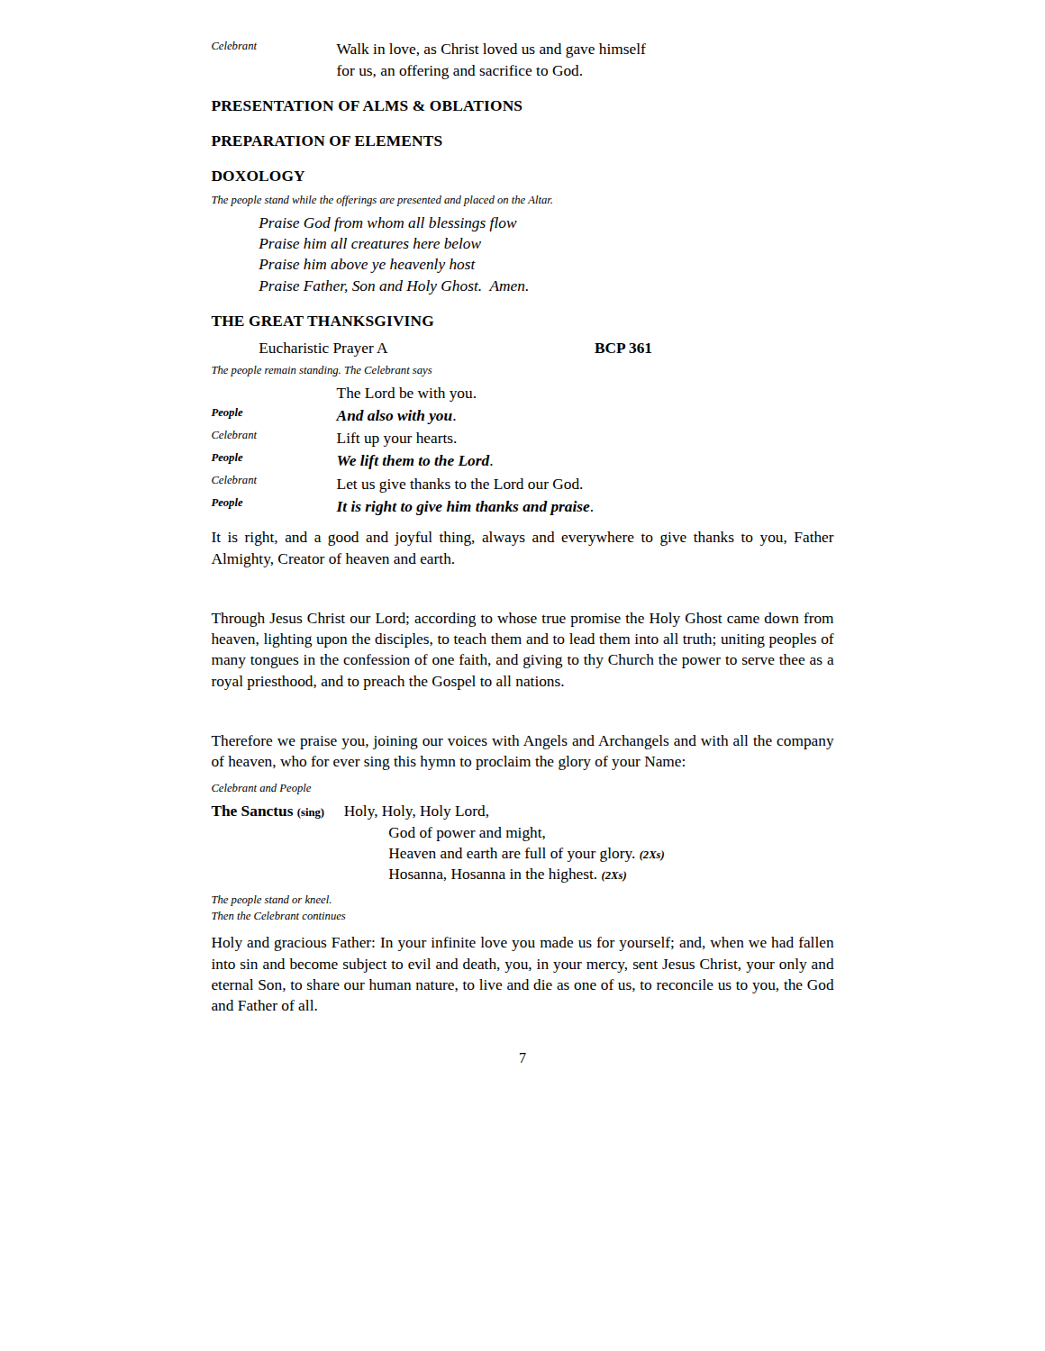Celebrant
Walk in love, as Christ loved us and gave himself
for us, an offering and sacrifice to God.
PRESENTATION OF ALMS & OBLATIONS
PREPARATION OF ELEMENTS
DOXOLOGY
The people stand while the offerings are presented and placed on the Altar.
Praise God from whom all blessings flow
Praise him all creatures here below
Praise him above ye heavenly host
Praise Father, Son and Holy Ghost. Amen.
THE GREAT THANKSGIVING
Eucharistic Prayer A BCP 361
The people remain standing. The Celebrant says
| | The Lord be with you. |
| People | And also with you . |
| Celebrant | Lift up your hearts. |
| People | We lift them to the Lord . |
| Celebrant | Let us give thanks to the Lord our God. |
| People | It is right to give him thanks and praise . |
It is right, and a good and joyful thing, always and everywhere to give thanks to you, Father Almighty, Creator of heaven and earth.
Through Jesus Christ our Lord; according to whose true promise the Holy Ghost came down from heaven, lighting upon the disciples, to teach them and to lead them into all truth; uniting peoples of many tongues in the confession of one faith, and giving to thy Church the power to serve thee as a royal priesthood, and to preach the Gospel to all nations.
Therefore we praise you, joining our voices with Angels and Archangels and with all the company of heaven, who for ever sing this hymn to proclaim the glory of your Name:
Celebrant and People
The Sanctus (sing) Holy, Holy, Holy Lord,
God of power and might,
Heaven and earth are full of your glory. (2Xs)
Hosanna, Hosanna in the highest. (2Xs)
The people stand or kneel.
Then the Celebrant continues
Holy and gracious Father: In your infinite love you made us for yourself; and, when we had fallen into sin and become subject to evil and death, you, in your mercy, sent Jesus Christ, your only and eternal Son, to share our human nature, to live and die as one of us, to reconcile us to you, the God and Father of all.
7